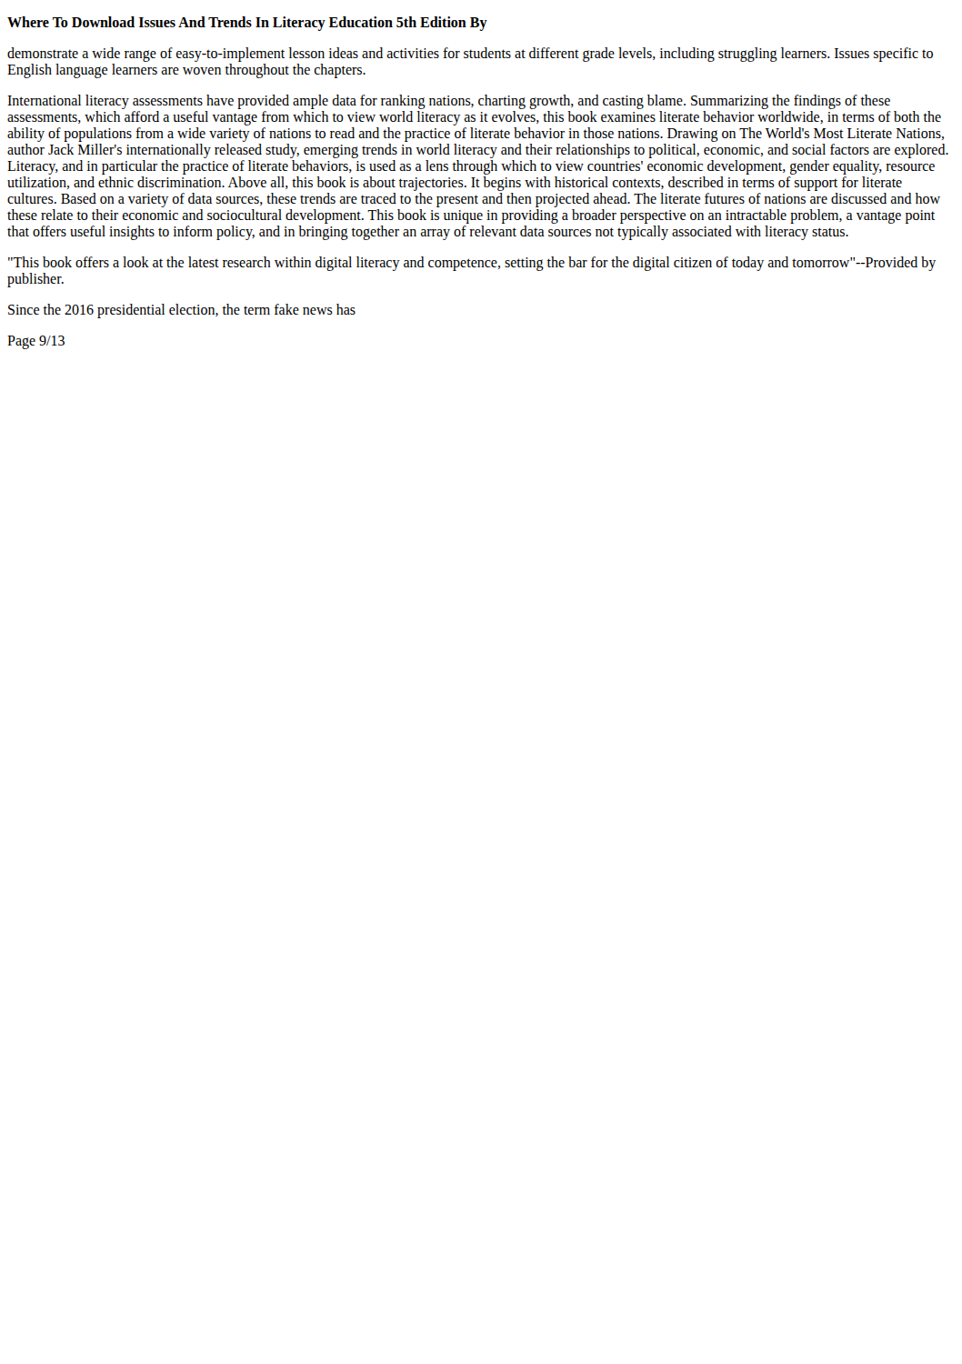Where To Download Issues And Trends In Literacy Education 5th Edition By
demonstrate a wide range of easy-to-implement lesson ideas and activities for students at different grade levels, including struggling learners. Issues specific to English language learners are woven throughout the chapters.
International literacy assessments have provided ample data for ranking nations, charting growth, and casting blame. Summarizing the findings of these assessments, which afford a useful vantage from which to view world literacy as it evolves, this book examines literate behavior worldwide, in terms of both the ability of populations from a wide variety of nations to read and the practice of literate behavior in those nations. Drawing on The World's Most Literate Nations, author Jack Miller's internationally released study, emerging trends in world literacy and their relationships to political, economic, and social factors are explored. Literacy, and in particular the practice of literate behaviors, is used as a lens through which to view countries' economic development, gender equality, resource utilization, and ethnic discrimination. Above all, this book is about trajectories. It begins with historical contexts, described in terms of support for literate cultures. Based on a variety of data sources, these trends are traced to the present and then projected ahead. The literate futures of nations are discussed and how these relate to their economic and sociocultural development. This book is unique in providing a broader perspective on an intractable problem, a vantage point that offers useful insights to inform policy, and in bringing together an array of relevant data sources not typically associated with literacy status.
"This book offers a look at the latest research within digital literacy and competence, setting the bar for the digital citizen of today and tomorrow"--Provided by publisher.
Since the 2016 presidential election, the term fake news has
Page 9/13